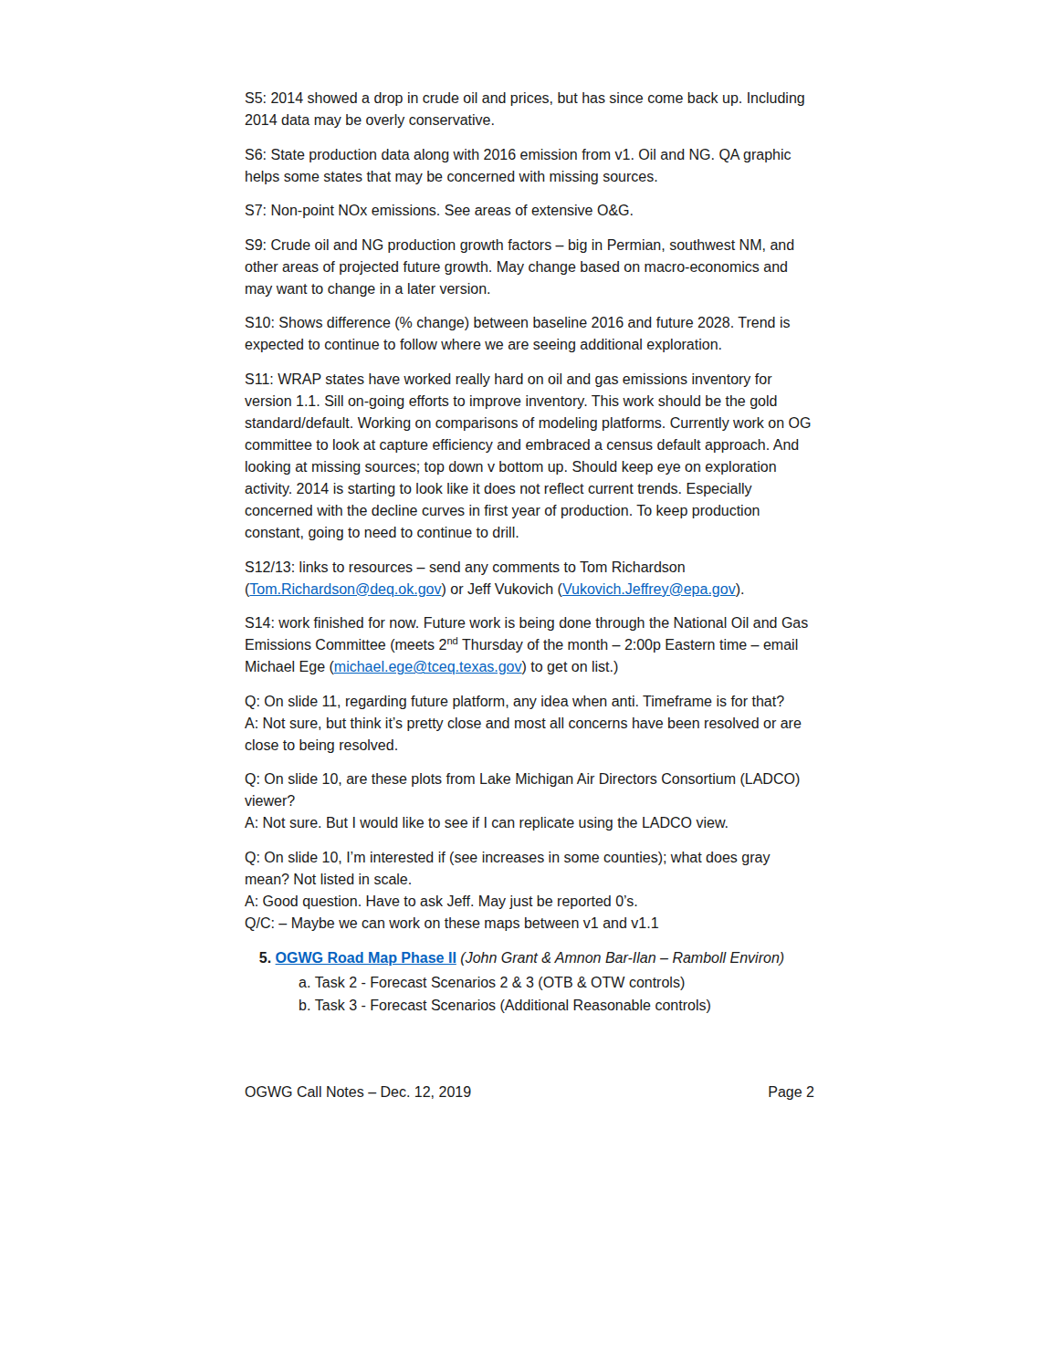S5: 2014 showed a drop in crude oil and prices, but has since come back up. Including 2014 data may be overly conservative.
S6: State production data along with 2016 emission from v1. Oil and NG. QA graphic helps some states that may be concerned with missing sources.
S7: Non-point NOx emissions. See areas of extensive O&G.
S9: Crude oil and NG production growth factors – big in Permian, southwest NM, and other areas of projected future growth. May change based on macro-economics and may want to change in a later version.
S10: Shows difference (% change) between baseline 2016 and future 2028. Trend is expected to continue to follow where we are seeing additional exploration.
S11: WRAP states have worked really hard on oil and gas emissions inventory for version 1.1. Sill on-going efforts to improve inventory. This work should be the gold standard/default. Working on comparisons of modeling platforms. Currently work on OG committee to look at capture efficiency and embraced a census default approach. And looking at missing sources; top down v bottom up. Should keep eye on exploration activity. 2014 is starting to look like it does not reflect current trends. Especially concerned with the decline curves in first year of production. To keep production constant, going to need to continue to drill.
S12/13: links to resources – send any comments to Tom Richardson (Tom.Richardson@deq.ok.gov) or Jeff Vukovich (Vukovich.Jeffrey@epa.gov).
S14: work finished for now. Future work is being done through the National Oil and Gas Emissions Committee (meets 2nd Thursday of the month – 2:00p Eastern time – email Michael Ege (michael.ege@tceq.texas.gov) to get on list.)
Q: On slide 11, regarding future platform, any idea when anti. Timeframe is for that? A: Not sure, but think it’s pretty close and most all concerns have been resolved or are close to being resolved.
Q: On slide 10, are these plots from Lake Michigan Air Directors Consortium (LADCO) viewer? A: Not sure. But I would like to see if I can replicate using the LADCO view.
Q: On slide 10, I’m interested if (see increases in some counties); what does gray mean? Not listed in scale. A: Good question. Have to ask Jeff. May just be reported 0’s. Q/C: – Maybe we can work on these maps between v1 and v1.1
OGWG Road Map Phase II (John Grant & Amnon Bar-Ilan – Ramboll Environ)
Task 2 - Forecast Scenarios 2 & 3 (OTB & OTW controls)
Task 3 - Forecast Scenarios (Additional Reasonable controls)
OGWG Call Notes – Dec. 12, 2019
Page 2